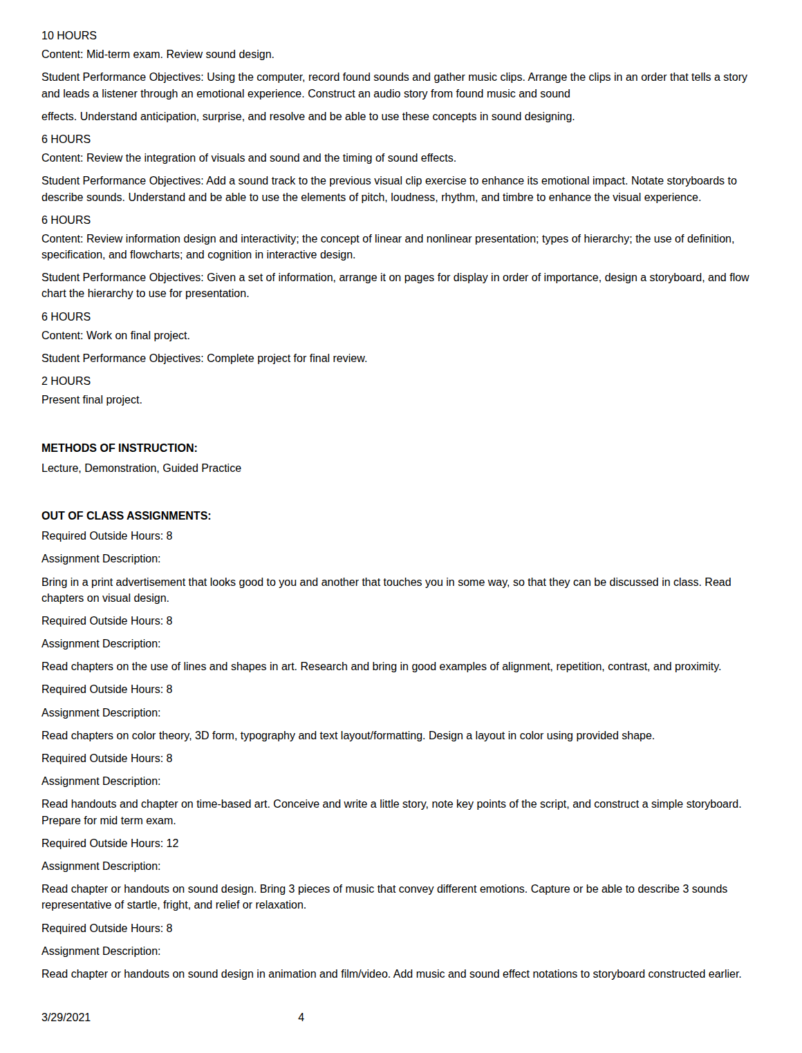10 HOURS
Content: Mid-term exam. Review sound design.
Student Performance Objectives: Using the computer, record found sounds and gather music clips. Arrange the clips in an order that tells a story and leads a listener through an emotional experience. Construct an audio story from found music and sound
effects. Understand anticipation, surprise, and resolve and be able to use these concepts in sound designing.
6 HOURS
Content: Review the integration of visuals and sound and the timing of sound effects.
Student Performance Objectives: Add a sound track to the previous visual clip exercise to enhance its emotional impact. Notate storyboards to describe sounds. Understand and be able to use the elements of pitch, loudness, rhythm, and timbre to enhance the visual experience.
6 HOURS
Content: Review information design and interactivity; the concept of linear and nonlinear presentation; types of hierarchy; the use of definition, specification, and flowcharts; and cognition in interactive design.
Student Performance Objectives: Given a set of information, arrange it on pages for display in order of importance, design a storyboard, and flow chart the hierarchy to use for presentation.
6 HOURS
Content: Work on final project.
Student Performance Objectives: Complete project for final review.
2 HOURS
Present final project.
METHODS OF INSTRUCTION:
Lecture, Demonstration, Guided Practice
OUT OF CLASS ASSIGNMENTS:
Required Outside Hours: 8
Assignment Description:
Bring in a print advertisement that looks good to you and another that touches you in some way, so that they can be discussed in class. Read chapters on visual design.
Required Outside Hours: 8
Assignment Description:
Read chapters on the use of lines and shapes in art. Research and bring in good examples of alignment, repetition, contrast, and proximity.
Required Outside Hours: 8
Assignment Description:
Read chapters on color theory, 3D form, typography and text layout/formatting. Design a layout in color using provided shape.
Required Outside Hours: 8
Assignment Description:
Read handouts and chapter on time-based art. Conceive and write a little story, note key points of the script, and construct a simple storyboard. Prepare for mid term exam.
Required Outside Hours: 12
Assignment Description:
Read chapter or handouts on sound design. Bring 3 pieces of music that convey different emotions. Capture or be able to describe 3 sounds representative of startle, fright, and relief or relaxation.
Required Outside Hours: 8
Assignment Description:
Read chapter or handouts on sound design in animation and film/video. Add music and sound effect notations to storyboard constructed earlier.
3/29/2021 4